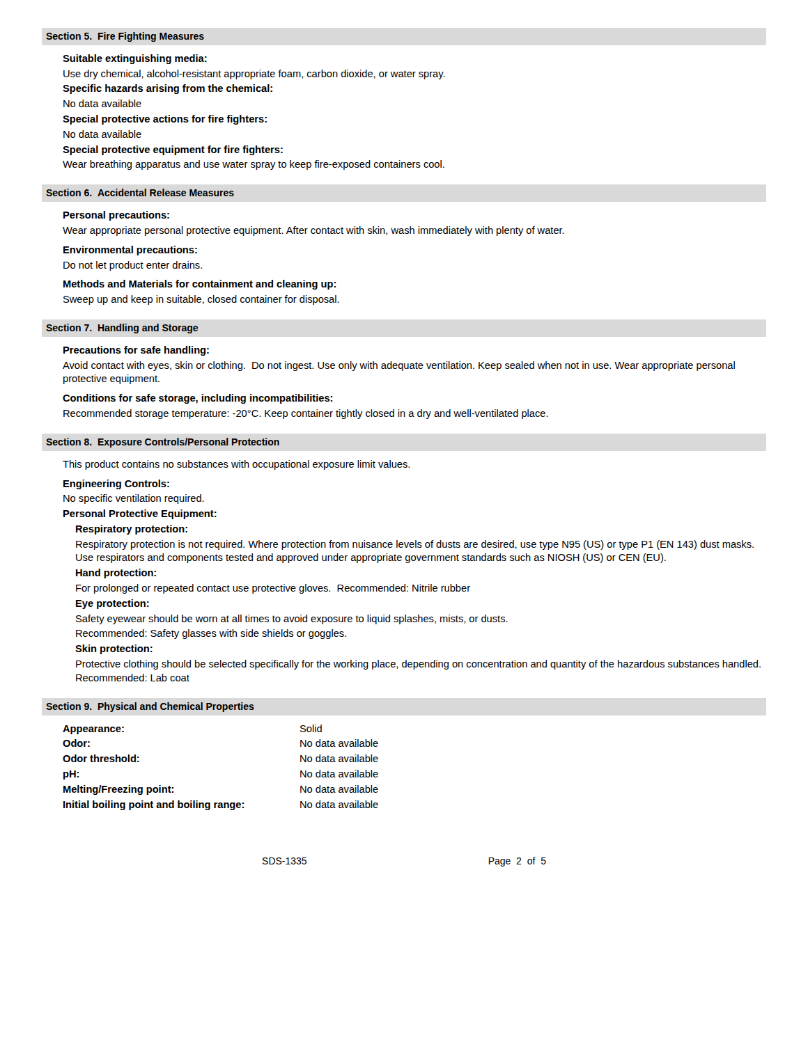Section 5. Fire Fighting Measures
Suitable extinguishing media:
Use dry chemical, alcohol-resistant appropriate foam, carbon dioxide, or water spray.
Specific hazards arising from the chemical:
No data available
Special protective actions for fire fighters:
No data available
Special protective equipment for fire fighters:
Wear breathing apparatus and use water spray to keep fire-exposed containers cool.
Section 6. Accidental Release Measures
Personal precautions:
Wear appropriate personal protective equipment. After contact with skin, wash immediately with plenty of water.
Environmental precautions:
Do not let product enter drains.
Methods and Materials for containment and cleaning up:
Sweep up and keep in suitable, closed container for disposal.
Section 7. Handling and Storage
Precautions for safe handling:
Avoid contact with eyes, skin or clothing. Do not ingest. Use only with adequate ventilation. Keep sealed when not in use. Wear appropriate personal protective equipment.
Conditions for safe storage, including incompatibilities:
Recommended storage temperature: -20°C. Keep container tightly closed in a dry and well-ventilated place.
Section 8. Exposure Controls/Personal Protection
This product contains no substances with occupational exposure limit values.
Engineering Controls:
No specific ventilation required.
Personal Protective Equipment:
Respiratory protection:
Respiratory protection is not required. Where protection from nuisance levels of dusts are desired, use type N95 (US) or type P1 (EN 143) dust masks. Use respirators and components tested and approved under appropriate government standards such as NIOSH (US) or CEN (EU).
Hand protection:
For prolonged or repeated contact use protective gloves. Recommended: Nitrile rubber
Eye protection:
Safety eyewear should be worn at all times to avoid exposure to liquid splashes, mists, or dusts.
Recommended: Safety glasses with side shields or goggles.
Skin protection:
Protective clothing should be selected specifically for the working place, depending on concentration and quantity of the hazardous substances handled. Recommended: Lab coat
Section 9. Physical and Chemical Properties
| Appearance: | Solid |
| Odor: | No data available |
| Odor threshold: | No data available |
| pH: | No data available |
| Melting/Freezing point: | No data available |
| Initial boiling point and boiling range: | No data available |
SDS-1335 Page 2 of 5